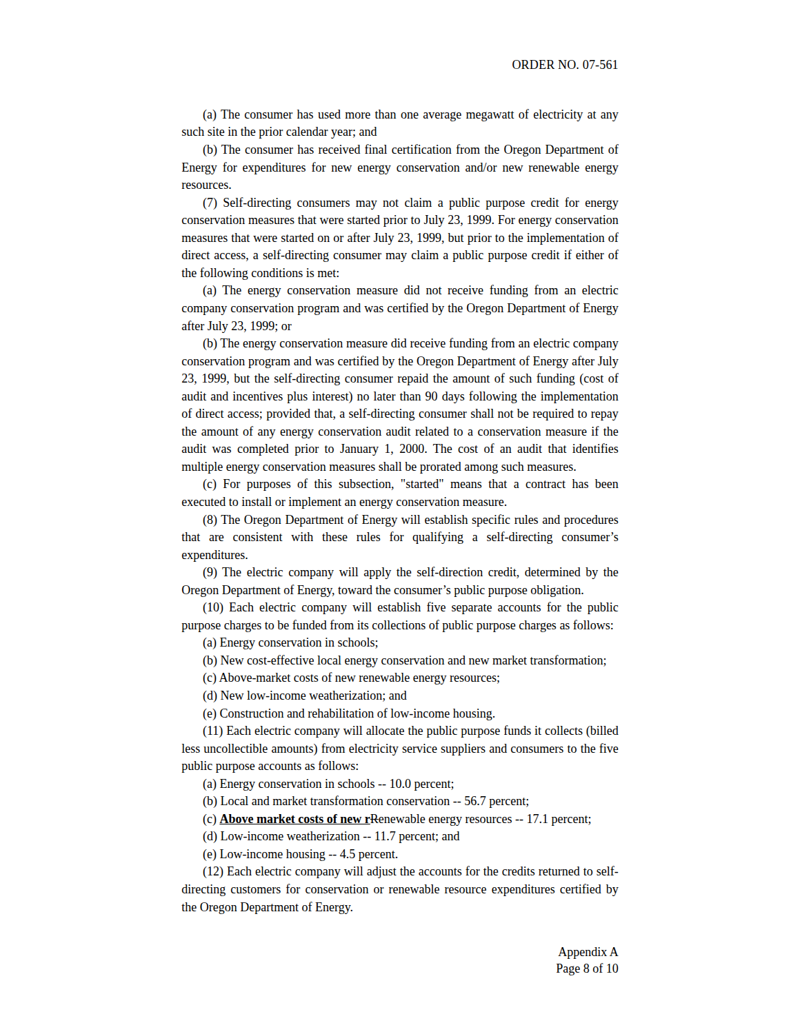ORDER NO. 07-561
(a) The consumer has used more than one average megawatt of electricity at any such site in the prior calendar year; and
(b) The consumer has received final certification from the Oregon Department of Energy for expenditures for new energy conservation and/or new renewable energy resources.
(7) Self-directing consumers may not claim a public purpose credit for energy conservation measures that were started prior to July 23, 1999. For energy conservation measures that were started on or after July 23, 1999, but prior to the implementation of direct access, a self-directing consumer may claim a public purpose credit if either of the following conditions is met:
(a) The energy conservation measure did not receive funding from an electric company conservation program and was certified by the Oregon Department of Energy after July 23, 1999; or
(b) The energy conservation measure did receive funding from an electric company conservation program and was certified by the Oregon Department of Energy after July 23, 1999, but the self-directing consumer repaid the amount of such funding (cost of audit and incentives plus interest) no later than 90 days following the implementation of direct access; provided that, a self-directing consumer shall not be required to repay the amount of any energy conservation audit related to a conservation measure if the audit was completed prior to January 1, 2000. The cost of an audit that identifies multiple energy conservation measures shall be prorated among such measures.
(c) For purposes of this subsection, "started" means that a contract has been executed to install or implement an energy conservation measure.
(8) The Oregon Department of Energy will establish specific rules and procedures that are consistent with these rules for qualifying a self-directing consumer’s expenditures.
(9) The electric company will apply the self-direction credit, determined by the Oregon Department of Energy, toward the consumer’s public purpose obligation.
(10) Each electric company will establish five separate accounts for the public purpose charges to be funded from its collections of public purpose charges as follows:
(a) Energy conservation in schools;
(b) New cost-effective local energy conservation and new market transformation;
(c) Above-market costs of new renewable energy resources;
(d) New low-income weatherization; and
(e) Construction and rehabilitation of low-income housing.
(11) Each electric company will allocate the public purpose funds it collects (billed less uncollectible amounts) from electricity service suppliers and consumers to the five public purpose accounts as follows:
(a) Energy conservation in schools -- 10.0 percent;
(b) Local and market transformation conservation -- 56.7 percent;
(c) Above market costs of new r Renewable energy resources -- 17.1 percent;
(d) Low-income weatherization -- 11.7 percent; and
(e) Low-income housing -- 4.5 percent.
(12) Each electric company will adjust the accounts for the credits returned to self-directing customers for conservation or renewable resource expenditures certified by the Oregon Department of Energy.
Appendix A
Page 8 of 10